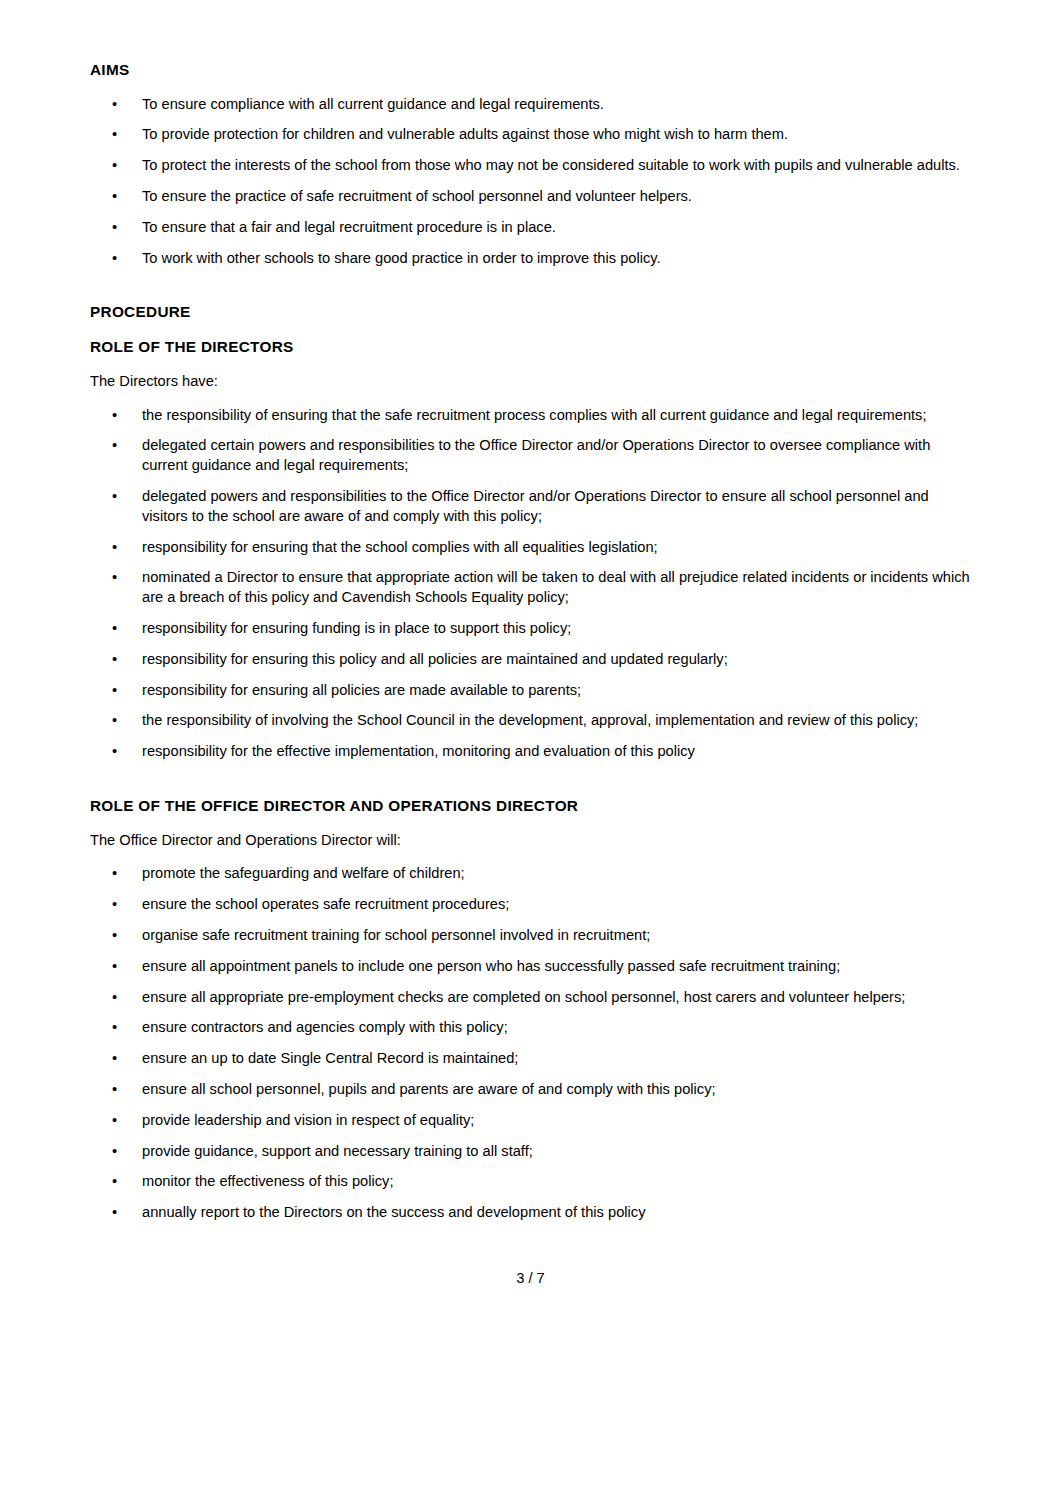AIMS
To ensure compliance with all current guidance and legal requirements.
To provide protection for children and vulnerable adults against those who might wish to harm them.
To protect the interests of the school from those who may not be considered suitable to work with pupils and vulnerable adults.
To ensure the practice of safe recruitment of school personnel and volunteer helpers.
To ensure that a fair and legal recruitment procedure is in place.
To work with other schools to share good practice in order to improve this policy.
PROCEDURE
ROLE OF THE DIRECTORS
The Directors have:
the responsibility of ensuring that the safe recruitment process complies with all current guidance and legal requirements;
delegated certain powers and responsibilities to the Office Director and/or Operations Director to oversee compliance with current guidance and legal requirements;
delegated powers and responsibilities to the Office Director and/or Operations Director to ensure all school personnel and visitors to the school are aware of and comply with this policy;
responsibility for ensuring that the school complies with all equalities legislation;
nominated a Director to ensure that appropriate action will be taken to deal with all prejudice related incidents or incidents which are a breach of this policy and Cavendish Schools Equality policy;
responsibility for ensuring funding is in place to support this policy;
responsibility for ensuring this policy and all policies are maintained and updated regularly;
responsibility for ensuring all policies are made available to parents;
the responsibility of involving the School Council in the development, approval, implementation and review of this policy;
responsibility for the effective implementation, monitoring and evaluation of this policy
ROLE OF THE OFFICE DIRECTOR AND OPERATIONS DIRECTOR
The Office Director and Operations Director will:
promote the safeguarding and welfare of children;
ensure the school operates safe recruitment procedures;
organise safe recruitment training for school personnel involved in recruitment;
ensure all appointment panels to include one person who has successfully passed safe recruitment training;
ensure all appropriate pre-employment checks are completed on school personnel, host carers and volunteer helpers;
ensure contractors and agencies comply with this policy;
ensure an up to date Single Central Record is maintained;
ensure all school personnel, pupils and parents are aware of and comply with this policy;
provide leadership and vision in respect of equality;
provide guidance, support and necessary training to all staff;
monitor the effectiveness of this policy;
annually report to the Directors on the success and development of this policy
3 / 7